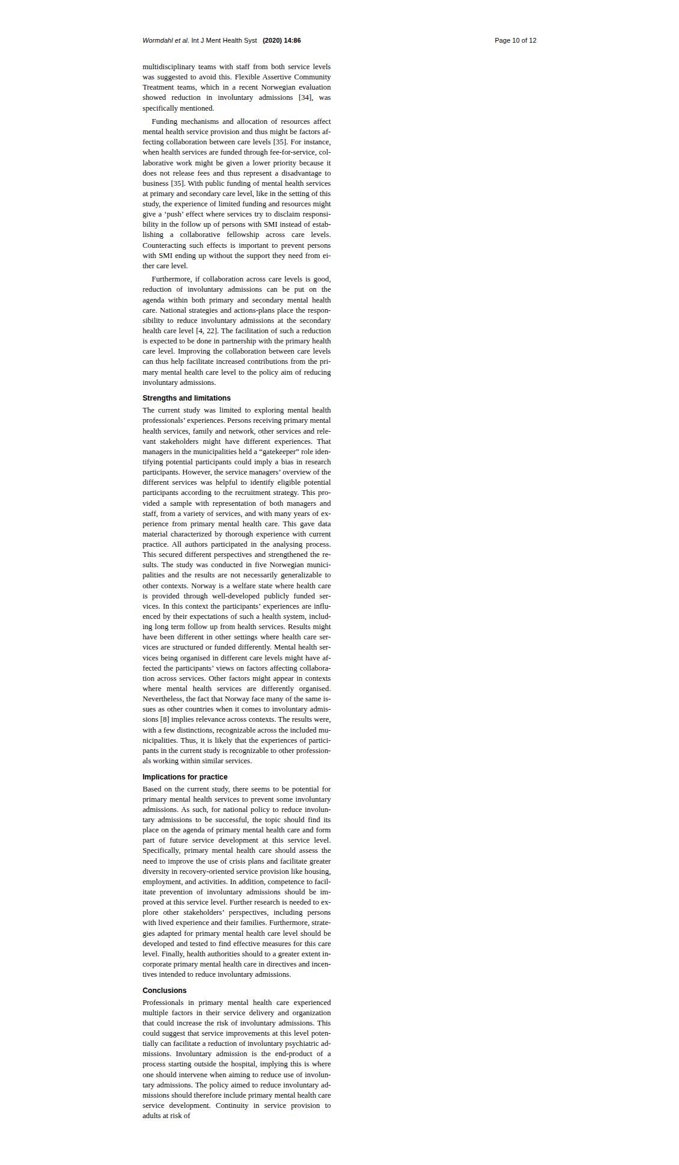Wormdahl et al. Int J Ment Health Syst (2020) 14:86
Page 10 of 12
multidisciplinary teams with staff from both service levels was suggested to avoid this. Flexible Assertive Community Treatment teams, which in a recent Norwegian evaluation showed reduction in involuntary admissions [34], was specifically mentioned.
Funding mechanisms and allocation of resources affect mental health service provision and thus might be factors affecting collaboration between care levels [35]. For instance, when health services are funded through fee-for-service, collaborative work might be given a lower priority because it does not release fees and thus represent a disadvantage to business [35]. With public funding of mental health services at primary and secondary care level, like in the setting of this study, the experience of limited funding and resources might give a ‘push’ effect where services try to disclaim responsibility in the follow up of persons with SMI instead of establishing a collaborative fellowship across care levels. Counteracting such effects is important to prevent persons with SMI ending up without the support they need from either care level.
Furthermore, if collaboration across care levels is good, reduction of involuntary admissions can be put on the agenda within both primary and secondary mental health care. National strategies and actions-plans place the responsibility to reduce involuntary admissions at the secondary health care level [4, 22]. The facilitation of such a reduction is expected to be done in partnership with the primary health care level. Improving the collaboration between care levels can thus help facilitate increased contributions from the primary mental health care level to the policy aim of reducing involuntary admissions.
Strengths and limitations
The current study was limited to exploring mental health professionals’ experiences. Persons receiving primary mental health services, family and network, other services and relevant stakeholders might have different experiences. That managers in the municipalities held a “gatekeeper” role identifying potential participants could imply a bias in research participants. However, the service managers’ overview of the different services was helpful to identify eligible potential participants according to the recruitment strategy. This provided a sample with representation of both managers and staff, from a variety of services, and with many years of experience from primary mental health care. This gave data material characterized by thorough experience with current practice. All authors participated in the analysing process. This secured different perspectives and strengthened the results. The study was conducted in five Norwegian municipalities and the results are not necessarily generalizable to other contexts. Norway is a welfare state where health care is provided through well-developed publicly funded services. In this context the participants’ experiences are influenced by their expectations of such a health system, including long term follow up from health services. Results might have been different in other settings where health care services are structured or funded differently. Mental health services being organised in different care levels might have affected the participants’ views on factors affecting collaboration across services. Other factors might appear in contexts where mental health services are differently organised. Nevertheless, the fact that Norway face many of the same issues as other countries when it comes to involuntary admissions [8] implies relevance across contexts. The results were, with a few distinctions, recognizable across the included municipalities. Thus, it is likely that the experiences of participants in the current study is recognizable to other professionals working within similar services.
Implications for practice
Based on the current study, there seems to be potential for primary mental health services to prevent some involuntary admissions. As such, for national policy to reduce involuntary admissions to be successful, the topic should find its place on the agenda of primary mental health care and form part of future service development at this service level. Specifically, primary mental health care should assess the need to improve the use of crisis plans and facilitate greater diversity in recovery-oriented service provision like housing, employment, and activities. In addition, competence to facilitate prevention of involuntary admissions should be improved at this service level. Further research is needed to explore other stakeholders’ perspectives, including persons with lived experience and their families. Furthermore, strategies adapted for primary mental health care level should be developed and tested to find effective measures for this care level. Finally, health authorities should to a greater extent incorporate primary mental health care in directives and incentives intended to reduce involuntary admissions.
Conclusions
Professionals in primary mental health care experienced multiple factors in their service delivery and organization that could increase the risk of involuntary admissions. This could suggest that service improvements at this level potentially can facilitate a reduction of involuntary psychiatric admissions. Involuntary admission is the end-product of a process starting outside the hospital, implying this is where one should intervene when aiming to reduce use of involuntary admissions. The policy aimed to reduce involuntary admissions should therefore include primary mental health care service development. Continuity in service provision to adults at risk of